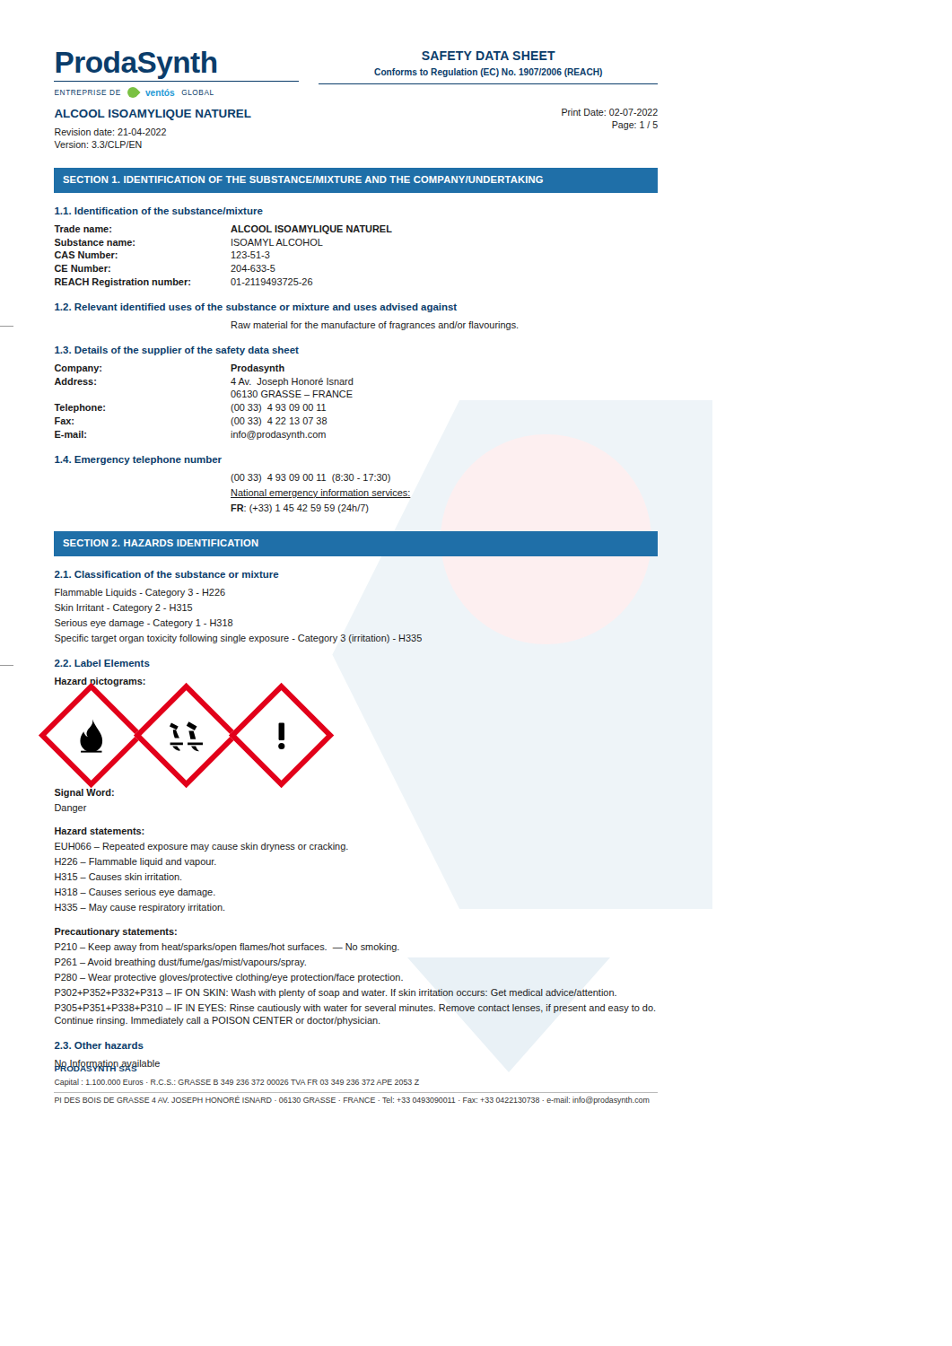Proda Synth
Entreprise de ventós global
SAFETY DATA SHEET
Conforms to Regulation (EC) No. 1907/2006 (REACH)
ALCOOL ISOAMYLIQUE NATUREL
Revision date: 21-04-2022
Version: 3.3/CLP/EN
Print Date: 02-07-2022
Page: 1 / 5
SECTION 1. IDENTIFICATION OF THE SUBSTANCE/MIXTURE AND THE COMPANY/UNDERTAKING
1.1. Identification of the substance/mixture
Trade name:
ALCOOL ISOAMYLIQUE NATUREL
Substance name:
ISOAMYL ALCOHOL
CAS Number:
123-51-3
CE Number:
204-633-5
REACH Registration number:
01-2119493725-26
1.2. Relevant identified uses of the substance or mixture and uses advised against
Raw material for the manufacture of fragrances and/or flavourings.
1.3. Details of the supplier of the safety data sheet
Company:
Prodasynth
Address:
4 Av. Joseph Honoré Isnard
06130 GRASSE – FRANCE
Telephone:
(00 33) 4 93 09 00 11
Fax:
(00 33) 4 22 13 07 38
E-mail:
info@prodasynth.com
1.4. Emergency telephone number
(00 33) 4 93 09 00 11 (8:30 - 17:30)
National emergency information services:
FR: (+33) 1 45 42 59 59 (24h/7)
SECTION 2. HAZARDS IDENTIFICATION
2.1. Classification of the substance or mixture
Flammable Liquids - Category 3 - H226
Skin Irritant - Category 2 - H315
Serious eye damage - Category 1 - H318
Specific target organ toxicity following single exposure - Category 3 (irritation) - H335
2.2. Label Elements
Hazard pictograms:
Signal Word:
Danger
Hazard statements:
EUH066 – Repeated exposure may cause skin dryness or cracking.
H226 – Flammable liquid and vapour.
H315 – Causes skin irritation.
H318 – Causes serious eye damage.
H335 – May cause respiratory irritation.
Precautionary statements:
P210 – Keep away from heat/sparks/open flames/hot surfaces. — No smoking.
P261 – Avoid breathing dust/fume/gas/mist/vapours/spray.
P280 – Wear protective gloves/protective clothing/eye protection/face protection.
P302+P352+P332+P313 – IF ON SKIN: Wash with plenty of soap and water. If skin irritation occurs: Get medical advice/attention.
P305+P351+P338+P310 – IF IN EYES: Rinse cautiously with water for several minutes. Remove contact lenses, if present and easy to do. Continue rinsing. Immediately call a POISON CENTER or doctor/physician.
2.3. Other hazards
No Information available
PRODASYNTH SAS
Capital : 1.100.000 Euros · R.C.S.: GRASSE B 349 236 372 00026 TVA FR 03 349 236 372 APE 2053 Z
PI DES BOIS DE GRASSE 4 AV. JOSEPH HONORÉ ISNARD · 06130 GRASSE · FRANCE · Tel: +33 0493090011 · Fax: +33 0422130738 · e-mail: info@prodasynth.com